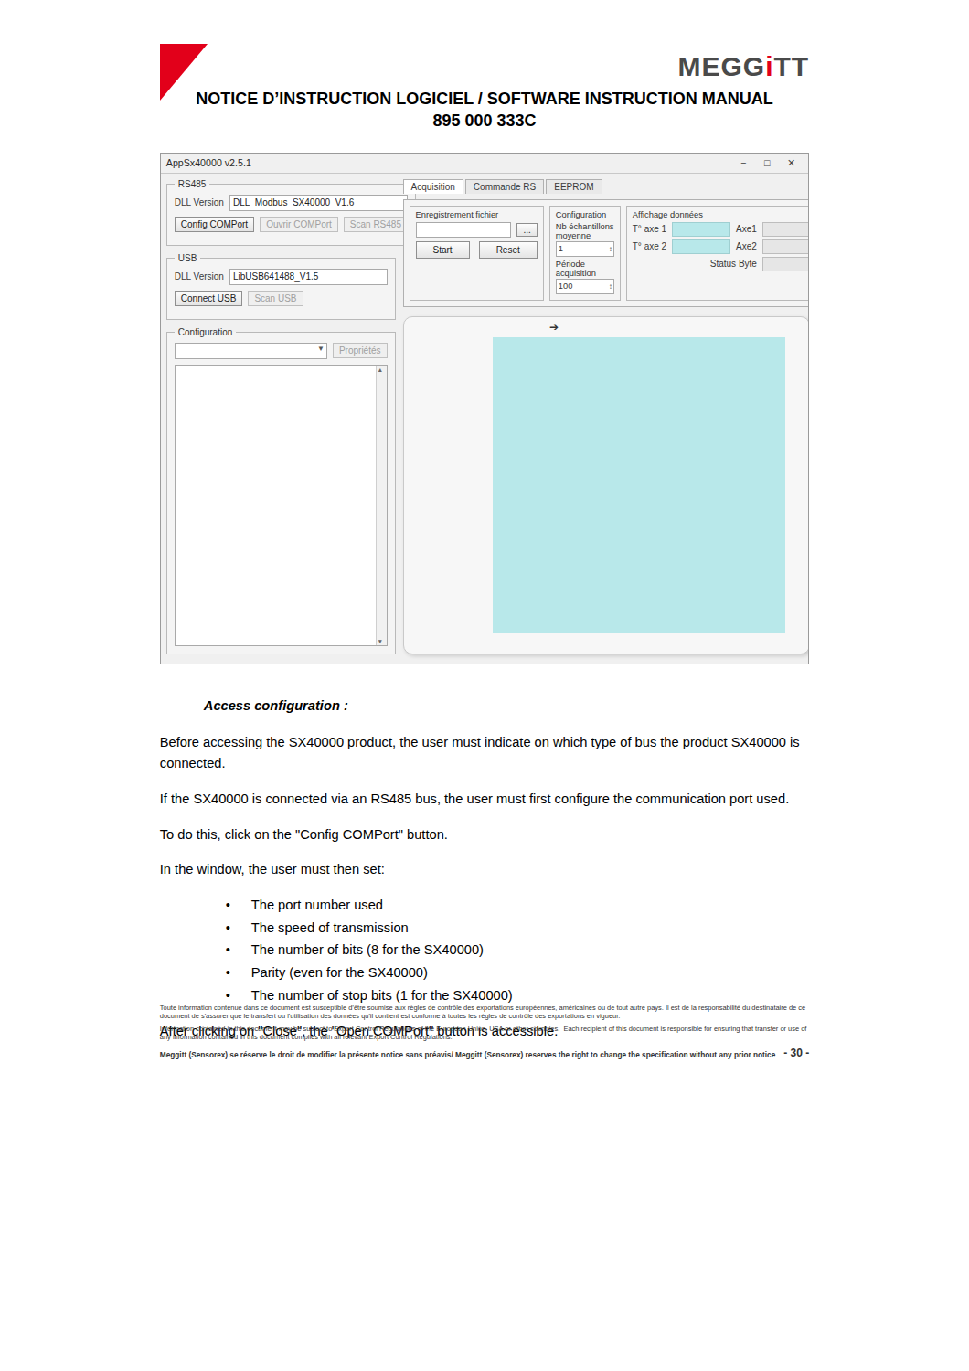MEGGi TT
NOTICE D’INSTRUCTION LOGICIEL / SOFTWARE INSTRUCTION MANUAL
895 000 333C
AppSx40000 v2.5.1
−□✕
RS485
DLL Version
DLL_Modbus_SX40000_V1.6
Config COMPort Ouvrir COMPort Scan RS485
USB
DLL Version
LibUSB641488_V1.5
Connect USB Scan USB
Configuration
Propriétés
Acquisition
Commande RS
EEPROM
Enregistrement fichier
...
Start Reset
Configuration
Nb échantillons moyenne
1
Période acquisition
100
Affichage données
T° axe 1
Axe1
T° axe 2
Axe2
Status Byte
Auto-null
Axe 1
Axe 2
Auto-Null
➔
Access configuration :
Before accessing the SX40000 product, the user must indicate on which type of bus the product SX40000 is connected.
If the SX40000 is connected via an RS485 bus, the user must first configure the communication port used.
To do this, click on the "Config COMPort" button.
In the window, the user must then set:
The port number used
The speed of transmission
The number of bits (8 for the SX40000)
Parity (even for the SX40000)
The number of stop bits (1 for the SX40000)
After clicking on "Close", the "Open COMPort" button is accessible.
Toute information contenue dans ce document est susceptible d’être soumise aux règles de contrôle des exportations européennes, américaines ou de tout autre pays. Il est de la responsabilité du destinataire de ce document de s'assurer que le transfert ou l'utilisation des données qu'il contient est conforme à toutes les règles de contrôle des exportations en vigueur.
Information contained in this document may be subject to Export Control Regulations of the European Union, USA or other countries. Each recipient of this document is responsible for ensuring that transfer or use of any information contained in this document complies with all relevant Export Control Regulations.
Meggitt (Sensorex) se réserve le droit de modifier la présente notice sans préavis/ Meggitt (Sensorex) reserves the right to change the specification without any prior notice
- 30 -